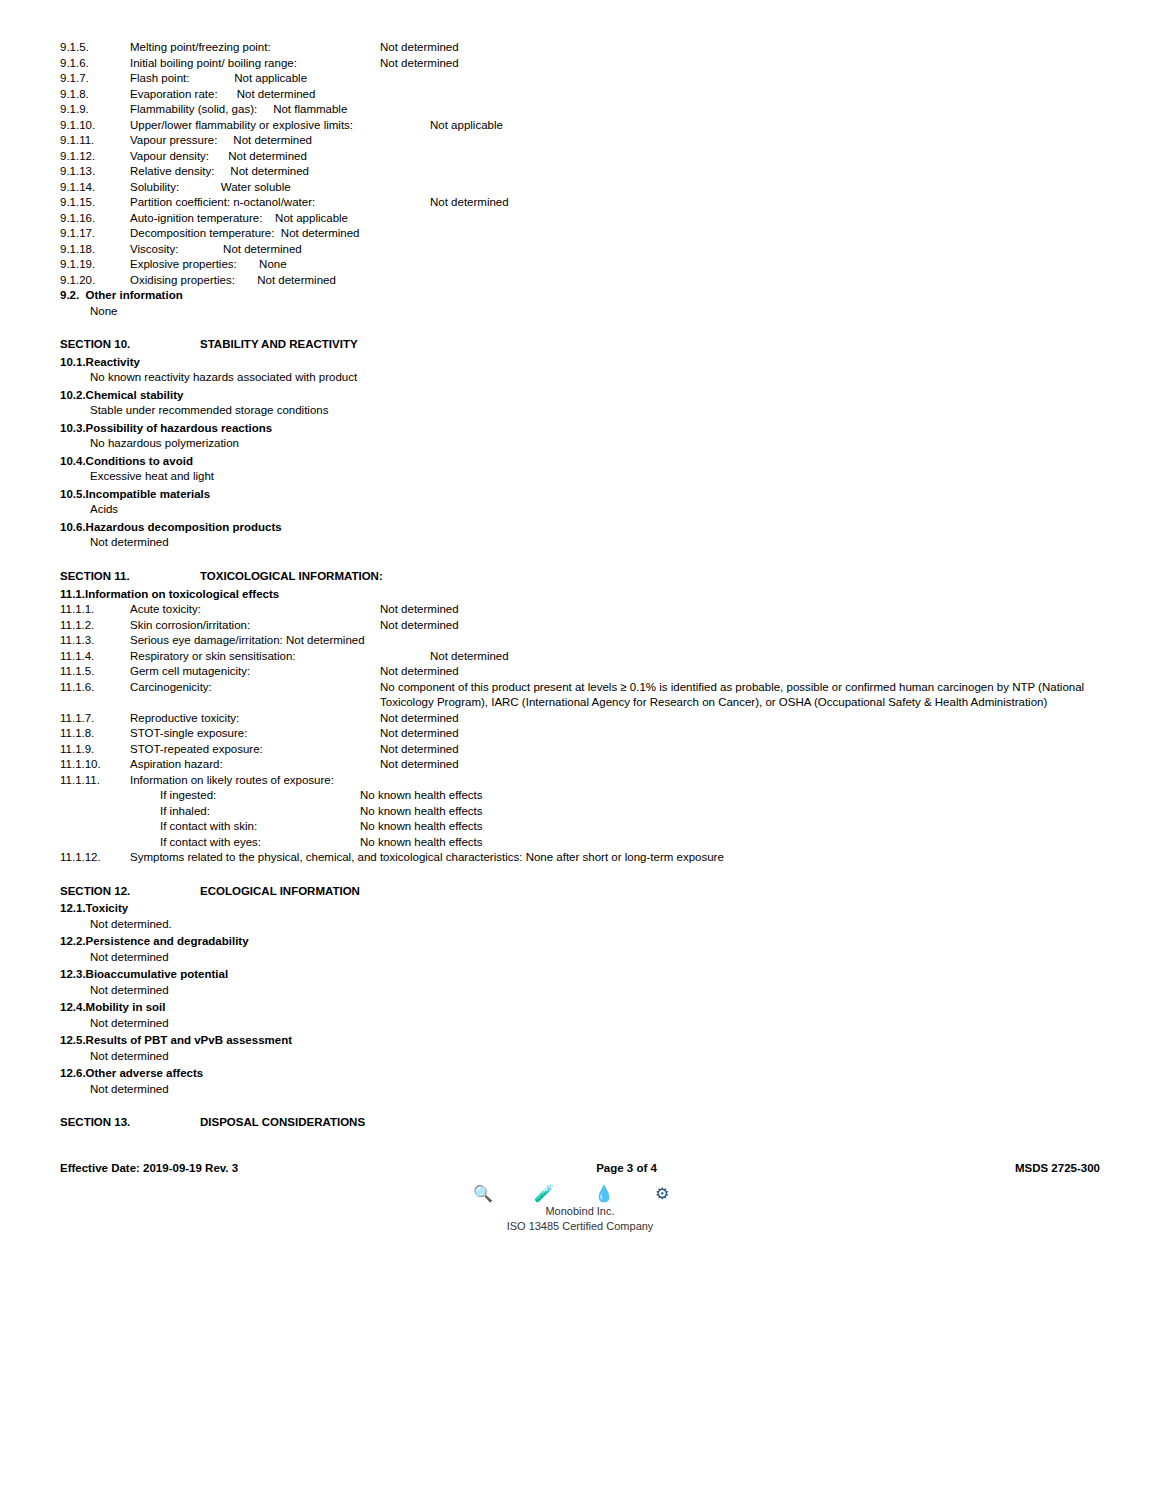9.1.5. Melting point/freezing point: Not determined
9.1.6. Initial boiling point/ boiling range: Not determined
9.1.7. Flash point: Not applicable
9.1.8. Evaporation rate: Not determined
9.1.9. Flammability (solid, gas): Not flammable
9.1.10. Upper/lower flammability or explosive limits: Not applicable
9.1.11. Vapour pressure: Not determined
9.1.12. Vapour density: Not determined
9.1.13. Relative density: Not determined
9.1.14. Solubility: Water soluble
9.1.15. Partition coefficient: n-octanol/water: Not determined
9.1.16. Auto-ignition temperature: Not applicable
9.1.17. Decomposition temperature: Not determined
9.1.18. Viscosity: Not determined
9.1.19. Explosive properties: None
9.1.20. Oxidising properties: Not determined
9.2. Other information
None
SECTION 10. STABILITY AND REACTIVITY
10.1.Reactivity
No known reactivity hazards associated with product
10.2.Chemical stability
Stable under recommended storage conditions
10.3.Possibility of hazardous reactions
No hazardous polymerization
10.4.Conditions to avoid
Excessive heat and light
10.5.Incompatible materials
Acids
10.6.Hazardous decomposition products
Not determined
SECTION 11. TOXICOLOGICAL INFORMATION:
11.1.Information on toxicological effects
11.1.1. Acute toxicity: Not determined
11.1.2. Skin corrosion/irritation: Not determined
11.1.3. Serious eye damage/irritation: Not determined
11.1.4. Respiratory or skin sensitisation: Not determined
11.1.5. Germ cell mutagenicity: Not determined
11.1.6. Carcinogenicity: No component of this product present at levels ≥ 0.1% is identified as probable, possible or confirmed human carcinogen by NTP (National Toxicology Program), IARC (International Agency for Research on Cancer), or OSHA (Occupational Safety & Health Administration)
11.1.7. Reproductive toxicity: Not determined
11.1.8. STOT-single exposure: Not determined
11.1.9. STOT-repeated exposure: Not determined
11.1.10. Aspiration hazard: Not determined
11.1.11. Information on likely routes of exposure:
If ingested: No known health effects
If inhaled: No known health effects
If contact with skin: No known health effects
If contact with eyes: No known health effects
11.1.12. Symptoms related to the physical, chemical, and toxicological characteristics: None after short or long-term exposure
SECTION 12. ECOLOGICAL INFORMATION
12.1.Toxicity
Not determined.
12.2.Persistence and degradability
Not determined
12.3.Bioaccumulative potential
Not determined
12.4.Mobility in soil
Not determined
12.5.Results of PBT and vPvB assessment
Not determined
12.6.Other adverse affects
Not determined
SECTION 13. DISPOSAL CONSIDERATIONS
Effective Date: 2019-09-19 Rev. 3 Page 3 of 4 MSDS 2725-300
🔍 🧪 💧 ⚙
Monobind Inc.
ISO 13485 Certified Company